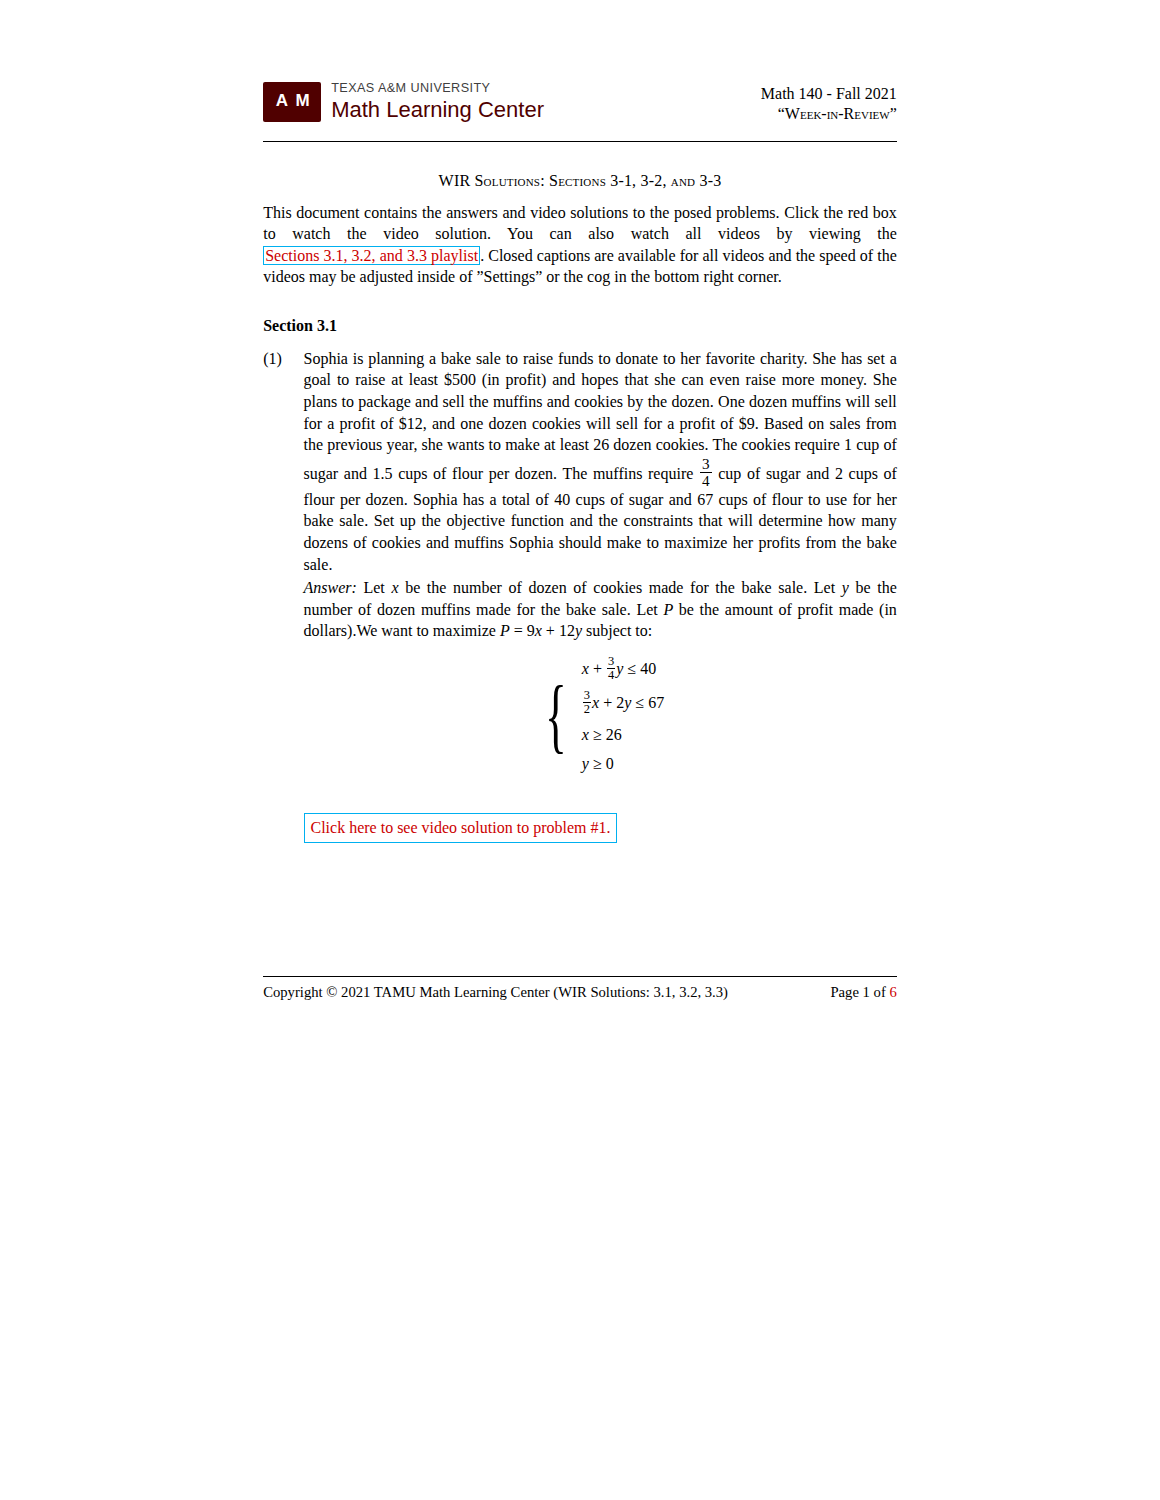A M
Texas A&M University
Math Learning Center
Math 140 - Fall 2021
“Week-in-Review”
WIR Solutions: Sections 3-1, 3-2, and 3-3
This document contains the answers and video solutions to the posed problems. Click the red box to watch the video solution. You can also watch all videos by viewing the Sections 3.1, 3.2, and 3.3 playlist. Closed captions are available for all videos and the speed of the videos may be adjusted inside of ”Settings” or the cog in the bottom right corner.
Section 3.1
(1)
Sophia is planning a bake sale to raise funds to donate to her favorite charity. She has set a goal to raise at least $500 (in profit) and hopes that she can even raise more money. She plans to package and sell the muffins and cookies by the dozen. One dozen muffins will sell for a profit of $12, and one dozen cookies will sell for a profit of $9. Based on sales from the previous year, she wants to make at least 26 dozen cookies. The cookies require 1 cup of sugar and 1.5 cups of flour per dozen. The muffins require 34 cup of sugar and 2 cups of flour per dozen. Sophia has a total of 40 cups of sugar and 67 cups of flour to use for her bake sale. Set up the objective function and the constraints that will determine how many dozens of cookies and muffins Sophia should make to maximize her profits from the bake sale.
Answer: Let x be the number of dozen of cookies made for the bake sale. Let y be the number of dozen muffins made for the bake sale. Let P be the amount of profit made (in dollars).We want to maximize P = 9x + 12y subject to:
{
x + 34 y ≤ 40
32 x + 2y ≤ 67
x ≥ 26
y ≥ 0
Click here to see video solution to problem #1.
Copyright © 2021 TAMU Math Learning Center (WIR Solutions: 3.1, 3.2, 3.3)
Page 1 of 6